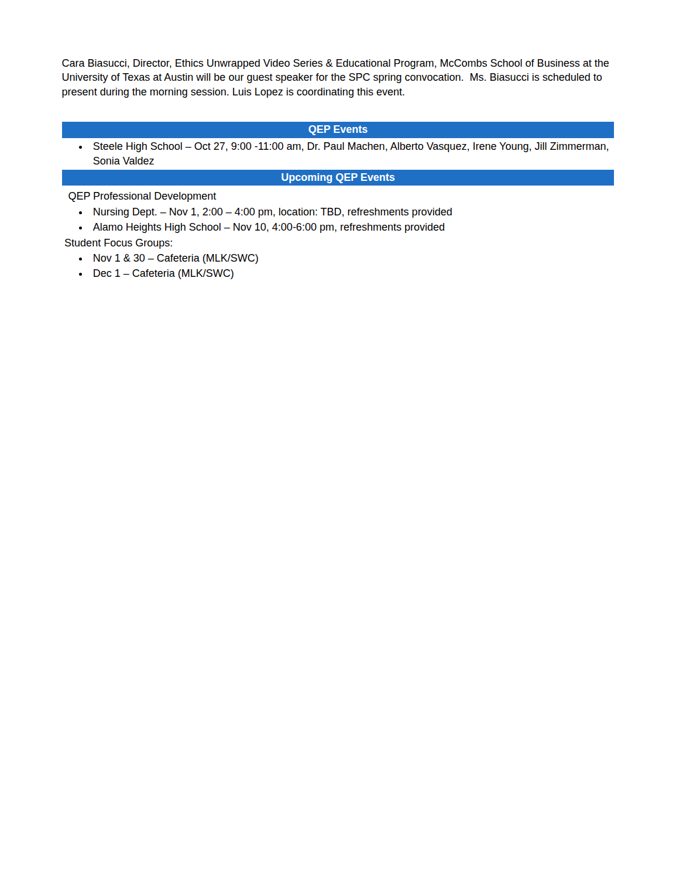Cara Biasucci, Director, Ethics Unwrapped Video Series & Educational Program, McCombs School of Business at the University of Texas at Austin will be our guest speaker for the SPC spring convocation. Ms. Biasucci is scheduled to present during the morning session. Luis Lopez is coordinating this event.
QEP Events
Steele High School – Oct 27, 9:00 -11:00 am, Dr. Paul Machen, Alberto Vasquez, Irene Young, Jill Zimmerman, Sonia Valdez
Upcoming QEP Events
QEP Professional Development
Nursing Dept. – Nov 1, 2:00 – 4:00 pm, location: TBD, refreshments provided
Alamo Heights High School – Nov 10, 4:00-6:00 pm, refreshments provided
Student Focus Groups:
Nov 1 & 30 – Cafeteria (MLK/SWC)
Dec 1 – Cafeteria (MLK/SWC)